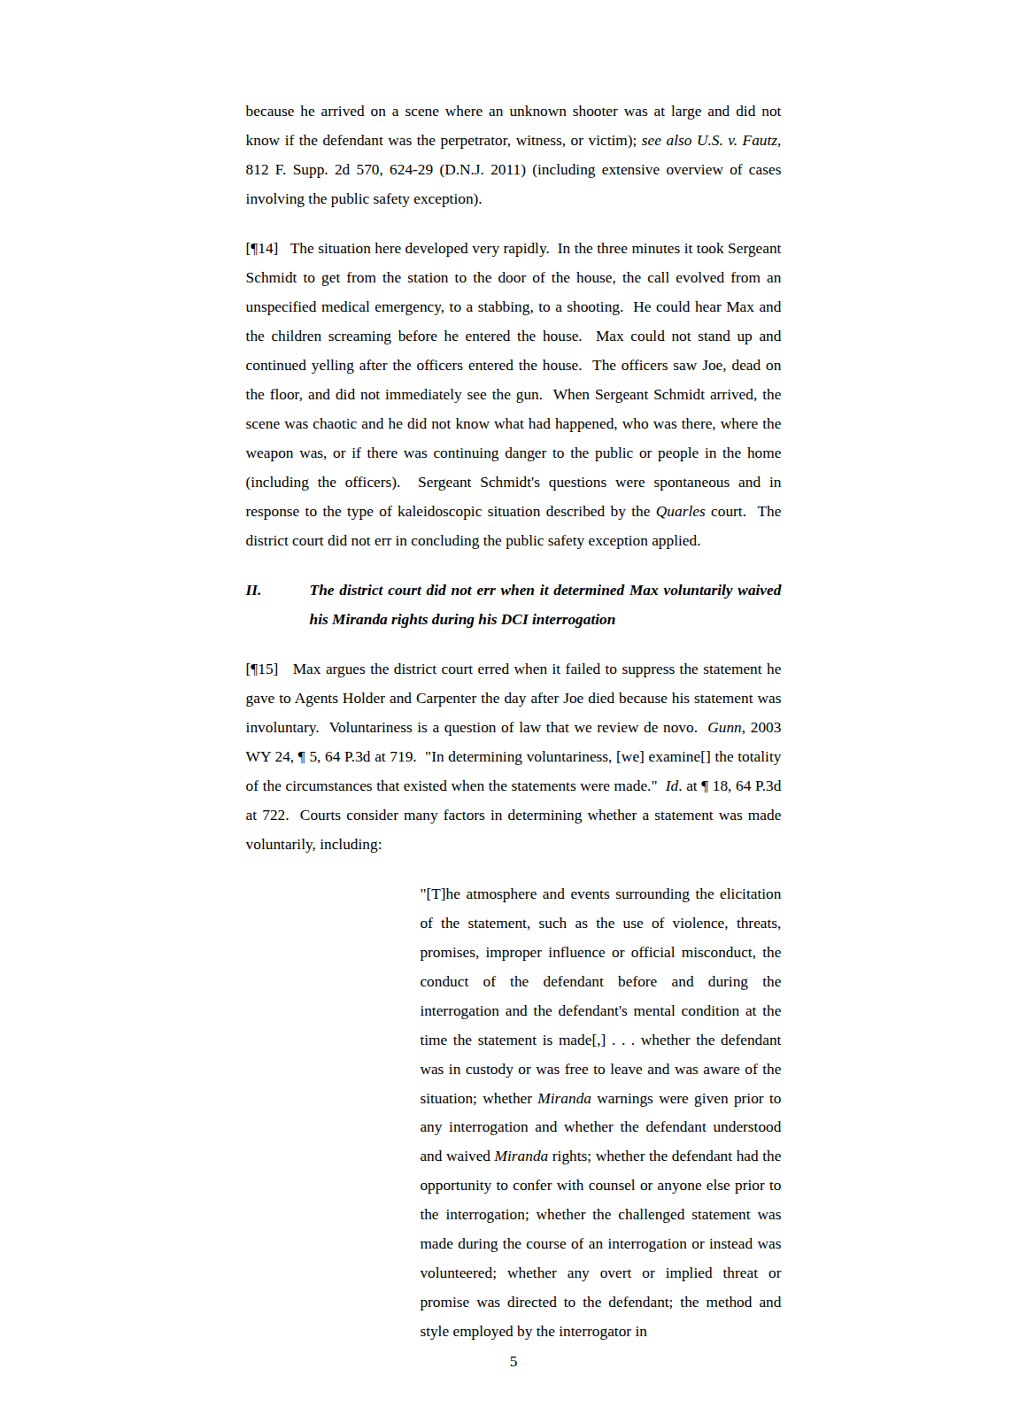because he arrived on a scene where an unknown shooter was at large and did not know if the defendant was the perpetrator, witness, or victim); see also U.S. v. Fautz, 812 F. Supp. 2d 570, 624-29 (D.N.J. 2011) (including extensive overview of cases involving the public safety exception).
[¶14] The situation here developed very rapidly. In the three minutes it took Sergeant Schmidt to get from the station to the door of the house, the call evolved from an unspecified medical emergency, to a stabbing, to a shooting. He could hear Max and the children screaming before he entered the house. Max could not stand up and continued yelling after the officers entered the house. The officers saw Joe, dead on the floor, and did not immediately see the gun. When Sergeant Schmidt arrived, the scene was chaotic and he did not know what had happened, who was there, where the weapon was, or if there was continuing danger to the public or people in the home (including the officers). Sergeant Schmidt's questions were spontaneous and in response to the type of kaleidoscopic situation described by the Quarles court. The district court did not err in concluding the public safety exception applied.
II. The district court did not err when it determined Max voluntarily waived his Miranda rights during his DCI interrogation
[¶15] Max argues the district court erred when it failed to suppress the statement he gave to Agents Holder and Carpenter the day after Joe died because his statement was involuntary. Voluntariness is a question of law that we review de novo. Gunn, 2003 WY 24, ¶ 5, 64 P.3d at 719. "In determining voluntariness, [we] examine[] the totality of the circumstances that existed when the statements were made." Id. at ¶ 18, 64 P.3d at 722. Courts consider many factors in determining whether a statement was made voluntarily, including:
"[T]he atmosphere and events surrounding the elicitation of the statement, such as the use of violence, threats, promises, improper influence or official misconduct, the conduct of the defendant before and during the interrogation and the defendant's mental condition at the time the statement is made[,] . . . whether the defendant was in custody or was free to leave and was aware of the situation; whether Miranda warnings were given prior to any interrogation and whether the defendant understood and waived Miranda rights; whether the defendant had the opportunity to confer with counsel or anyone else prior to the interrogation; whether the challenged statement was made during the course of an interrogation or instead was volunteered; whether any overt or implied threat or promise was directed to the defendant; the method and style employed by the interrogator in
5